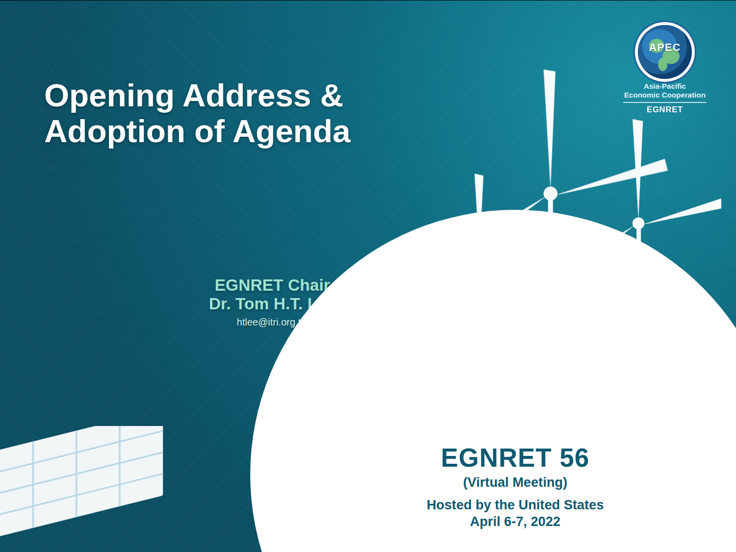APEC
Asia-Pacific Economic Cooperation
EGNRET
Opening Address &
Adoption of Agenda
EGNRET Chair
Dr. Tom H.T. Lee
htlee@itri.org.tw
EGNRET 56
(Virtual Meeting)
Hosted by the United States
April 6-7, 2022